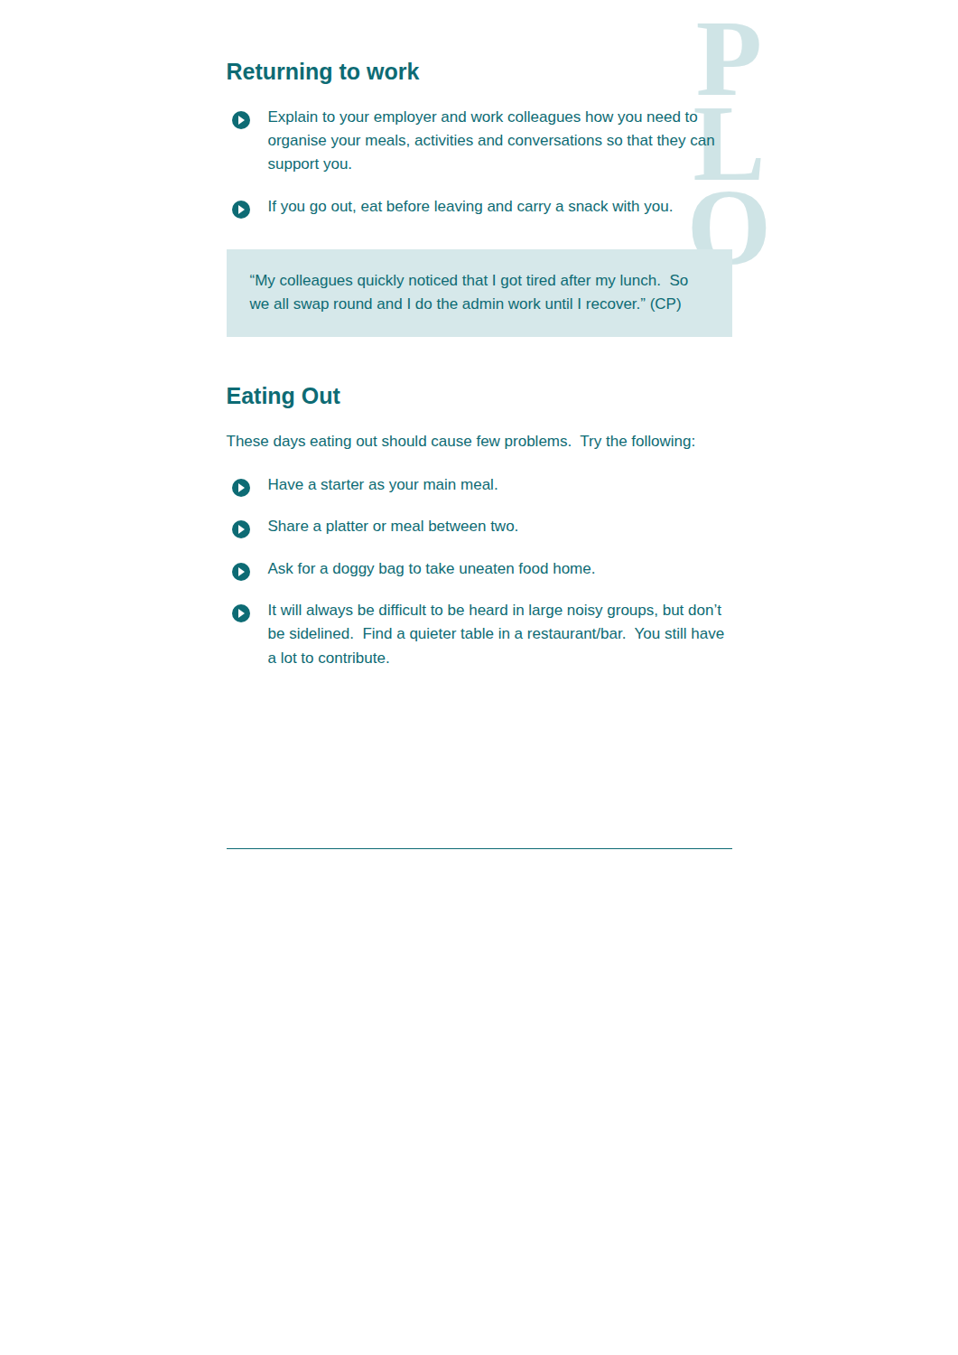PLO
Returning to work
Explain to your employer and work colleagues how you need to organise your meals, activities and conversations so that they can support you.
If you go out, eat before leaving and carry a snack with you.
“My colleagues quickly noticed that I got tired after my lunch. So we all swap round and I do the admin work until I recover.” (CP)
Eating Out
These days eating out should cause few problems. Try the following:
Have a starter as your main meal.
Share a platter or meal between two.
Ask for a doggy bag to take uneaten food home.
It will always be difficult to be heard in large noisy groups, but don’t be sidelined. Find a quieter table in a restaurant/bar. You still have a lot to contribute.